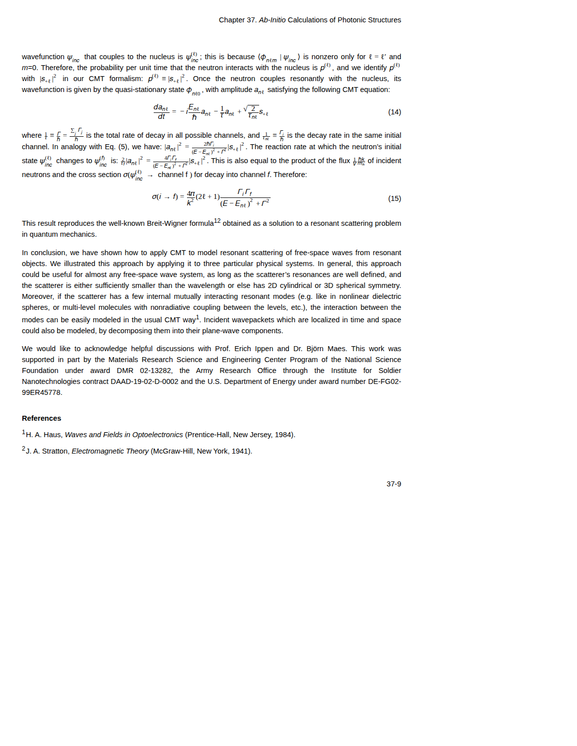Chapter 37. Ab-Initio Calculations of Photonic Structures
wavefunction ψinc that couples to the nucleus is ψinc(ℓ); this is because ⟨ϕnℓm|ψinc⟩ is nonzero only for ℓ=ℓ′ and m=0. Therefore, the probability per unit time that the neutron interacts with the nucleus is p(ℓ), and we identify p(ℓ) with |s+ℓ|2 in our CMT formalism: p(ℓ)≡|s+ℓ|2. Once the neutron couples resonantly with the nucleus, its wavefunction is given by the quasi-stationary state ϕnℓ0, with amplitude anℓ satisfying the following CMT equation:
danℓdt = −i Enℓℏ anℓ − 1τ anℓ + 2τnℓ s+ℓ (14)
where 1τ≡Γℏ=∑jΓjℏ is the total rate of decay in all possible channels, and 1τnℓ≡Γiℏ is the decay rate in the same initial channel. In analogy with Eq. (5), we have: |anℓ|2=2ℏΓi(E−Enℓ)2+Γ2|s+ℓ|2. The reaction rate at which the neutron’s initial state ψinc(ℓ) changes to ψinc(f) is: 2τf|anℓ|2=4ΓiΓf(E−Enℓ)2+Γ2|s+ℓ|2. This is also equal to the product of the flux 1Vℏkmn of incident neutrons and the cross section σ(ψinc(ℓ)→ channel f ) for decay into channel f. Therefore:
σ(i→f) = 4πk2 (2ℓ+1) ΓiΓf (E−Enℓ)2+Γ2 (15)
This result reproduces the well-known Breit-Wigner formula12 obtained as a solution to a resonant scattering problem in quantum mechanics.
In conclusion, we have shown how to apply CMT to model resonant scattering of free-space waves from resonant objects. We illustrated this approach by applying it to three particular physical systems. In general, this approach could be useful for almost any free-space wave system, as long as the scatterer’s resonances are well defined, and the scatterer is either sufficiently smaller than the wavelength or else has 2D cylindrical or 3D spherical symmetry. Moreover, if the scatterer has a few internal mutually interacting resonant modes (e.g. like in nonlinear dielectric spheres, or multi-level molecules with nonradiative coupling between the levels, etc.), the interaction between the modes can be easily modeled in the usual CMT way1. Incident wavepackets which are localized in time and space could also be modeled, by decomposing them into their plane-wave components.
We would like to acknowledge helpful discussions with Prof. Erich Ippen and Dr. Björn Maes. This work was supported in part by the Materials Research Science and Engineering Center Program of the National Science Foundation under award DMR 02-13282, the Army Research Office through the Institute for Soldier Nanotechnologies contract DAAD-19-02-D-0002 and the U.S. Department of Energy under award number DE-FG02-99ER45778.
References
1H. A. Haus, Waves and Fields in Optoelectronics (Prentice-Hall, New Jersey, 1984).
2J. A. Stratton, Electromagnetic Theory (McGraw-Hill, New York, 1941).
37-9